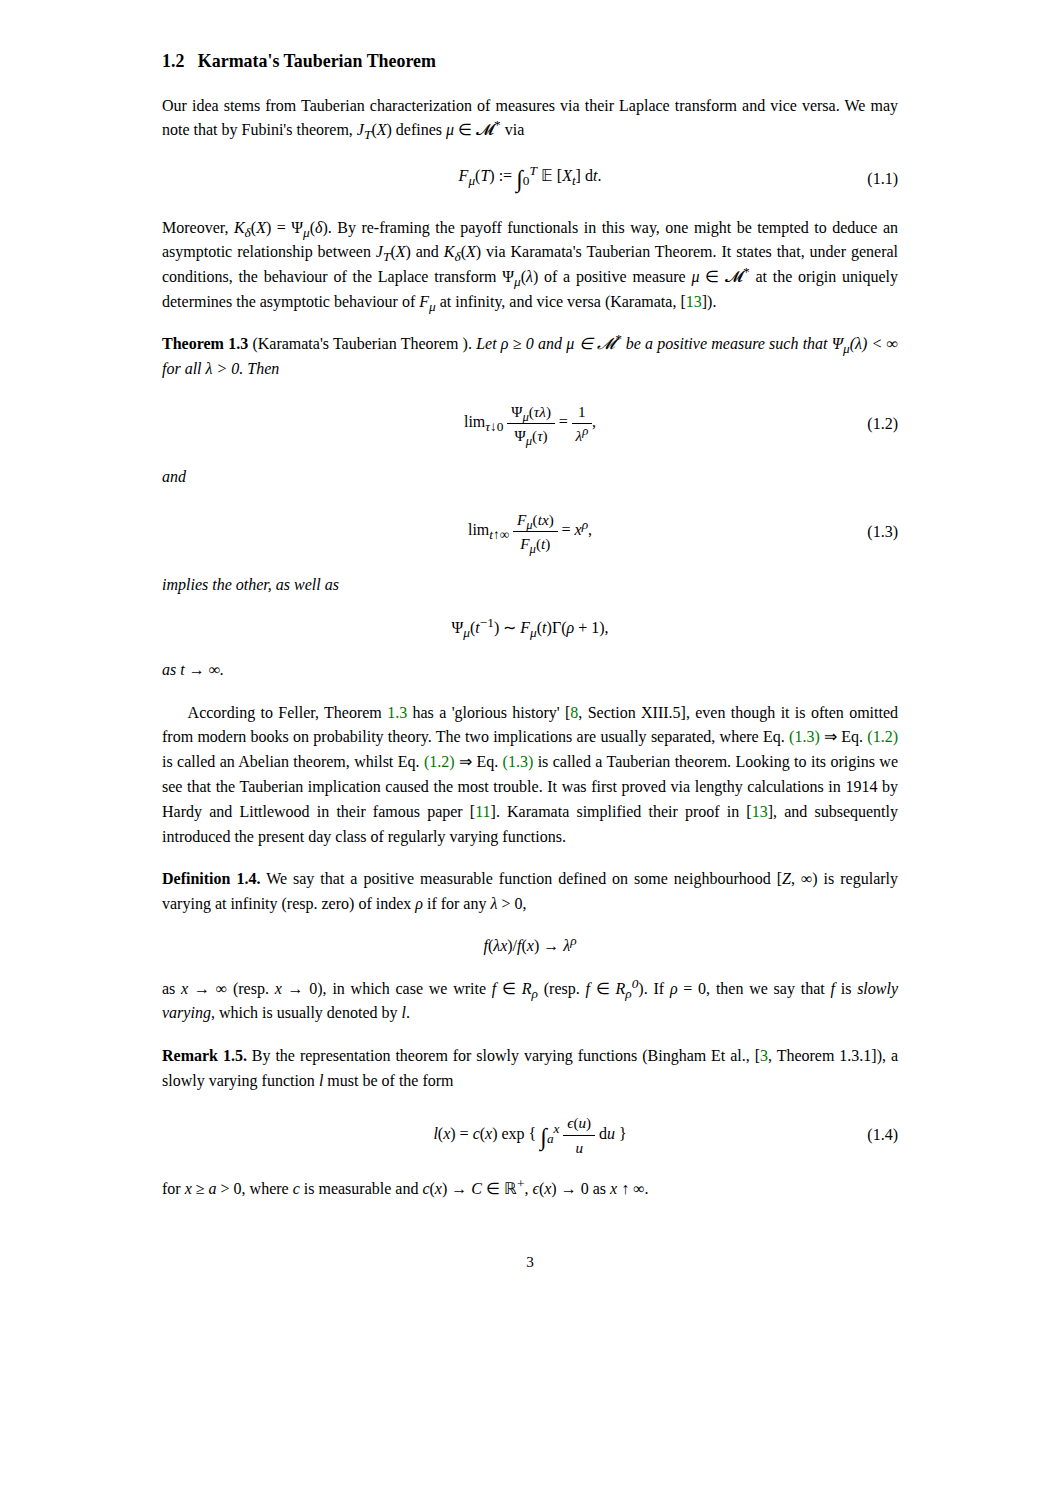1.2 Karmata's Tauberian Theorem
Our idea stems from Tauberian characterization of measures via their Laplace transform and vice versa. We may note that by Fubini's theorem, JT(X) defines μ ∈ 𝓜* via
Fμ(T) := ∫0T 𝔼 [Xt] dt. (1.1)
Moreover, Kδ(X) = Ψμ(δ). By re-framing the payoff functionals in this way, one might be tempted to deduce an asymptotic relationship between JT(X) and Kδ(X) via Karamata's Tauberian Theorem. It states that, under general conditions, the behaviour of the Laplace transform Ψμ(λ) of a positive measure μ ∈ 𝓜* at the origin uniquely determines the asymptotic behaviour of Fμ at infinity, and vice versa (Karamata, [13]).
Theorem 1.3 (Karamata's Tauberian Theorem ). Let ρ ≥ 0 and μ ∈ 𝓜* be a positive measure such that Ψμ(λ) < ∞ for all λ > 0. Then
limτ↓0 Ψμ(τλ) Ψμ(τ) = 1 λρ, (1.2)
and
limt↑∞ Fμ(tx) Fμ(t) = xρ, (1.3)
implies the other, as well as
Ψμ(t−1) ∼ Fμ(t)Γ(ρ + 1),
as t → ∞.
According to Feller, Theorem 1.3 has a 'glorious history' [8, Section XIII.5], even though it is often omitted from modern books on probability theory. The two implications are usually separated, where Eq. (1.3) ⇒ Eq. (1.2) is called an Abelian theorem, whilst Eq. (1.2) ⇒ Eq. (1.3) is called a Tauberian theorem. Looking to its origins we see that the Tauberian implication caused the most trouble. It was first proved via lengthy calculations in 1914 by Hardy and Littlewood in their famous paper [11]. Karamata simplified their proof in [13], and subsequently introduced the present day class of regularly varying functions.
Definition 1.4. We say that a positive measurable function defined on some neighbourhood [Z, ∞) is regularly varying at infinity (resp. zero) of index ρ if for any λ > 0,
f(λx)/f(x) → λρ
as x → ∞ (resp. x → 0), in which case we write f ∈ Rρ (resp. f ∈ Rρ0). If ρ = 0, then we say that f is slowly varying, which is usually denoted by l.
Remark 1.5. By the representation theorem for slowly varying functions (Bingham Et al., [3, Theorem 1.3.1]), a slowly varying function l must be of the form
l(x) = c(x) exp { ∫ax ϵ(u) u du } (1.4)
for x ≥ a > 0, where c is measurable and c(x) → C ∈ ℝ+, ϵ(x) → 0 as x ↑ ∞.
3